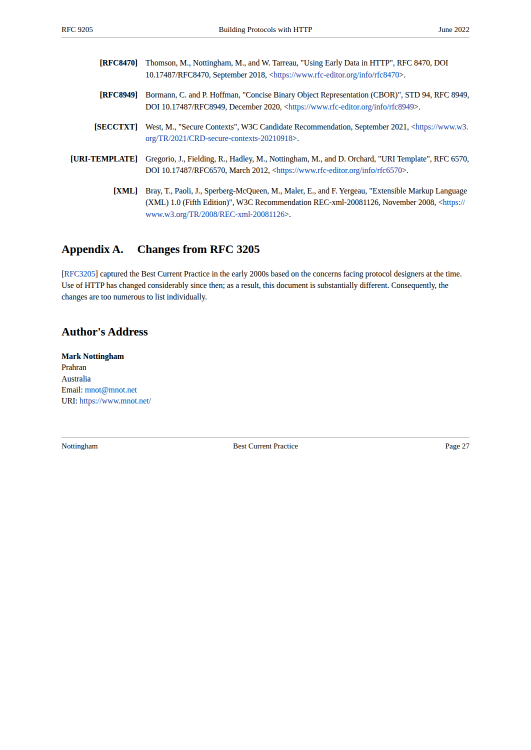RFC 9205
Building Protocols with HTTP
June 2022
[RFC8470]
Thomson, M., Nottingham, M., and W. Tarreau, "Using Early Data in HTTP", RFC 8470, DOI 10.17487/RFC8470, September 2018, <https://www.rfc-editor.org/info/rfc8470>.
[RFC8949]
Bormann, C. and P. Hoffman, "Concise Binary Object Representation (CBOR)", STD 94, RFC 8949, DOI 10.17487/RFC8949, December 2020, <https://www.rfc-editor.org/info/rfc8949>.
[SECCTXT]
West, M., "Secure Contexts", W3C Candidate Recommendation, September 2021, <https://www.w3.org/TR/2021/CRD-secure-contexts-20210918>.
[URI-TEMPLATE]
Gregorio, J., Fielding, R., Hadley, M., Nottingham, M., and D. Orchard, "URI Template", RFC 6570, DOI 10.17487/RFC6570, March 2012, <https://www.rfc-editor.org/info/rfc6570>.
[XML]
Bray, T., Paoli, J., Sperberg-McQueen, M., Maler, E., and F. Yergeau, "Extensible Markup Language (XML) 1.0 (Fifth Edition)", W3C Recommendation REC-xml-20081126, November 2008, <https://www.w3.org/TR/2008/REC-xml-20081126>.
Appendix A. Changes from RFC 3205
[RFC3205] captured the Best Current Practice in the early 2000s based on the concerns facing protocol designers at the time. Use of HTTP has changed considerably since then; as a result, this document is substantially different. Consequently, the changes are too numerous to list individually.
Author's Address
Mark Nottingham
Prahran
Australia
Email: mnot@mnot.net
URI: https://www.mnot.net/
Nottingham
Best Current Practice
Page 27